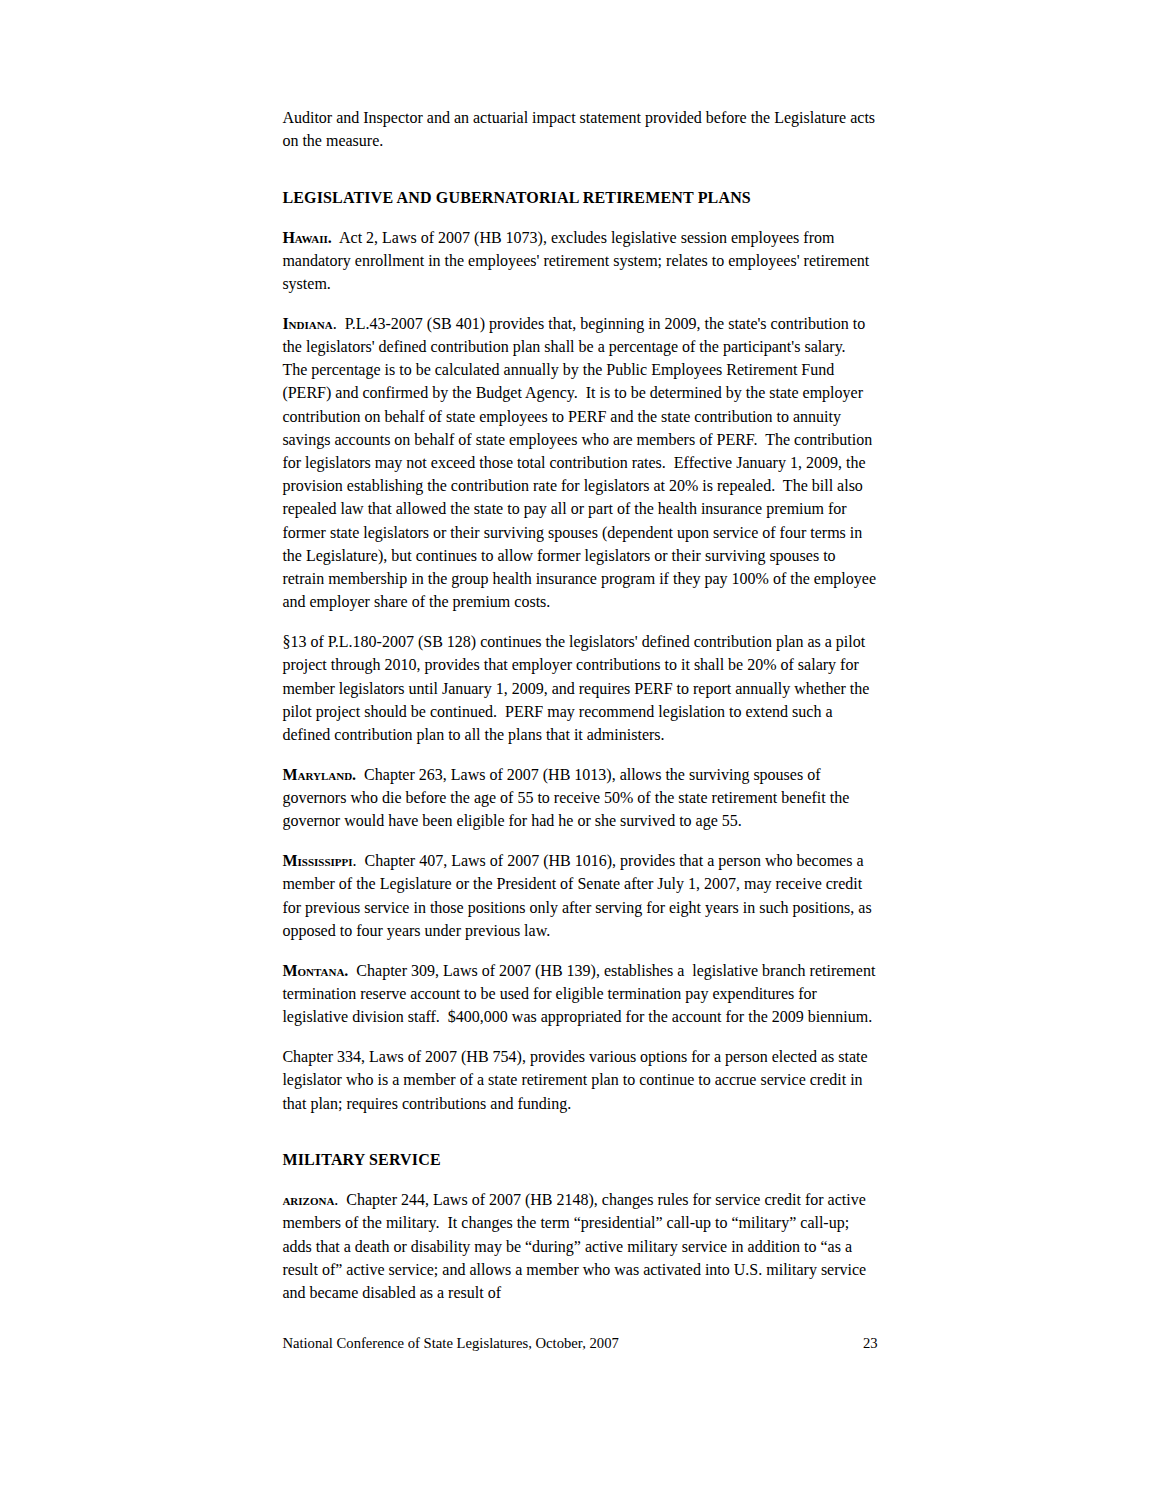Auditor and Inspector and an actuarial impact statement provided before the Legislature acts on the measure.
LEGISLATIVE AND GUBERNATORIAL RETIREMENT PLANS
Hawaii. Act 2, Laws of 2007 (HB 1073), excludes legislative session employees from mandatory enrollment in the employees' retirement system; relates to employees' retirement system.
Indiana. P.L.43-2007 (SB 401) provides that, beginning in 2009, the state's contribution to the legislators' defined contribution plan shall be a percentage of the participant's salary. The percentage is to be calculated annually by the Public Employees Retirement Fund (PERF) and confirmed by the Budget Agency. It is to be determined by the state employer contribution on behalf of state employees to PERF and the state contribution to annuity savings accounts on behalf of state employees who are members of PERF. The contribution for legislators may not exceed those total contribution rates. Effective January 1, 2009, the provision establishing the contribution rate for legislators at 20% is repealed. The bill also repealed law that allowed the state to pay all or part of the health insurance premium for former state legislators or their surviving spouses (dependent upon service of four terms in the Legislature), but continues to allow former legislators or their surviving spouses to retrain membership in the group health insurance program if they pay 100% of the employee and employer share of the premium costs.
§13 of P.L.180-2007 (SB 128) continues the legislators' defined contribution plan as a pilot project through 2010, provides that employer contributions to it shall be 20% of salary for member legislators until January 1, 2009, and requires PERF to report annually whether the pilot project should be continued. PERF may recommend legislation to extend such a defined contribution plan to all the plans that it administers.
Maryland. Chapter 263, Laws of 2007 (HB 1013), allows the surviving spouses of governors who die before the age of 55 to receive 50% of the state retirement benefit the governor would have been eligible for had he or she survived to age 55.
Mississippi. Chapter 407, Laws of 2007 (HB 1016), provides that a person who becomes a member of the Legislature or the President of Senate after July 1, 2007, may receive credit for previous service in those positions only after serving for eight years in such positions, as opposed to four years under previous law.
Montana. Chapter 309, Laws of 2007 (HB 139), establishes a legislative branch retirement termination reserve account to be used for eligible termination pay expenditures for legislative division staff. $400,000 was appropriated for the account for the 2009 biennium.
Chapter 334, Laws of 2007 (HB 754), provides various options for a person elected as state legislator who is a member of a state retirement plan to continue to accrue service credit in that plan; requires contributions and funding.
MILITARY SERVICE
arizona. Chapter 244, Laws of 2007 (HB 2148), changes rules for service credit for active members of the military. It changes the term “presidential” call-up to “military” call-up; adds that a death or disability may be “during” active military service in addition to “as a result of” active service; and allows a member who was activated into U.S. military service and became disabled as a result of
National Conference of State Legislatures, October, 2007 23